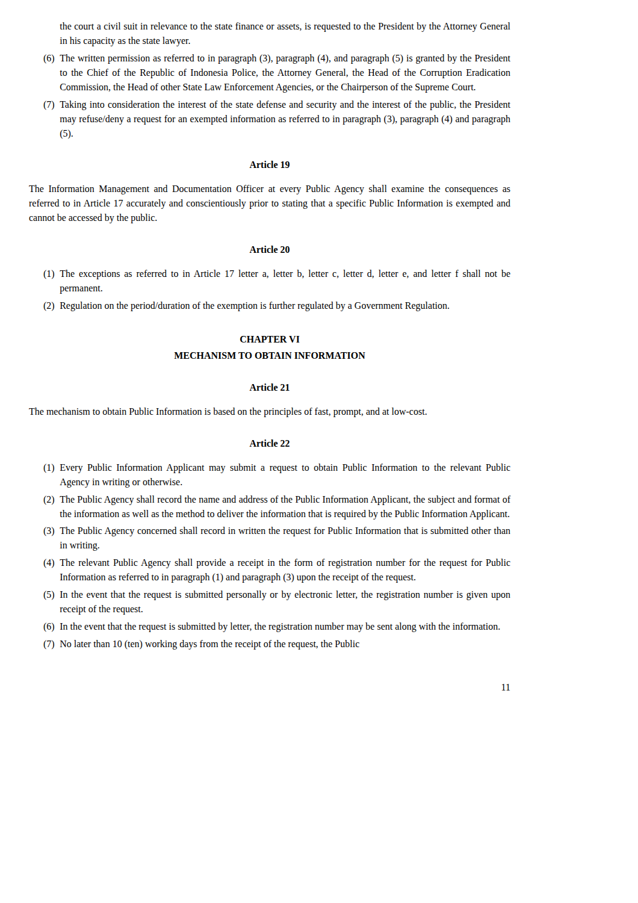the court a civil suit in relevance to the state finance or assets, is requested to the President by the Attorney General in his capacity as the state lawyer.
(6)
The written permission as referred to in paragraph (3), paragraph (4), and paragraph (5) is granted by the President to the Chief of the Republic of Indonesia Police, the Attorney General, the Head of the Corruption Eradication Commission, the Head of other State Law Enforcement Agencies, or the Chairperson of the Supreme Court.
(7)
Taking into consideration the interest of the state defense and security and the interest of the public, the President may refuse/deny a request for an exempted information as referred to in paragraph (3), paragraph (4) and paragraph (5).
Article 19
The Information Management and Documentation Officer at every Public Agency shall examine the consequences as referred to in Article 17 accurately and conscientiously prior to stating that a specific Public Information is exempted and cannot be accessed by the public.
Article 20
(1)
The exceptions as referred to in Article 17 letter a, letter b, letter c, letter d, letter e, and letter f shall not be permanent.
(2)
Regulation on the period/duration of the exemption is further regulated by a Government Regulation.
CHAPTER VI
MECHANISM TO OBTAIN INFORMATION
Article 21
The mechanism to obtain Public Information is based on the principles of fast, prompt, and at low-cost.
Article 22
(1)
Every Public Information Applicant may submit a request to obtain Public Information to the relevant Public Agency in writing or otherwise.
(2)
The Public Agency shall record the name and address of the Public Information Applicant, the subject and format of the information as well as the method to deliver the information that is required by the Public Information Applicant.
(3)
The Public Agency concerned shall record in written the request for Public Information that is submitted other than in writing.
(4)
The relevant Public Agency shall provide a receipt in the form of registration number for the request for Public Information as referred to in paragraph (1) and paragraph (3) upon the receipt of the request.
(5)
In the event that the request is submitted personally or by electronic letter, the registration number is given upon receipt of the request.
(6)
In the event that the request is submitted by letter, the registration number may be sent along with the information.
(7)
No later than 10 (ten) working days from the receipt of the request, the Public
11